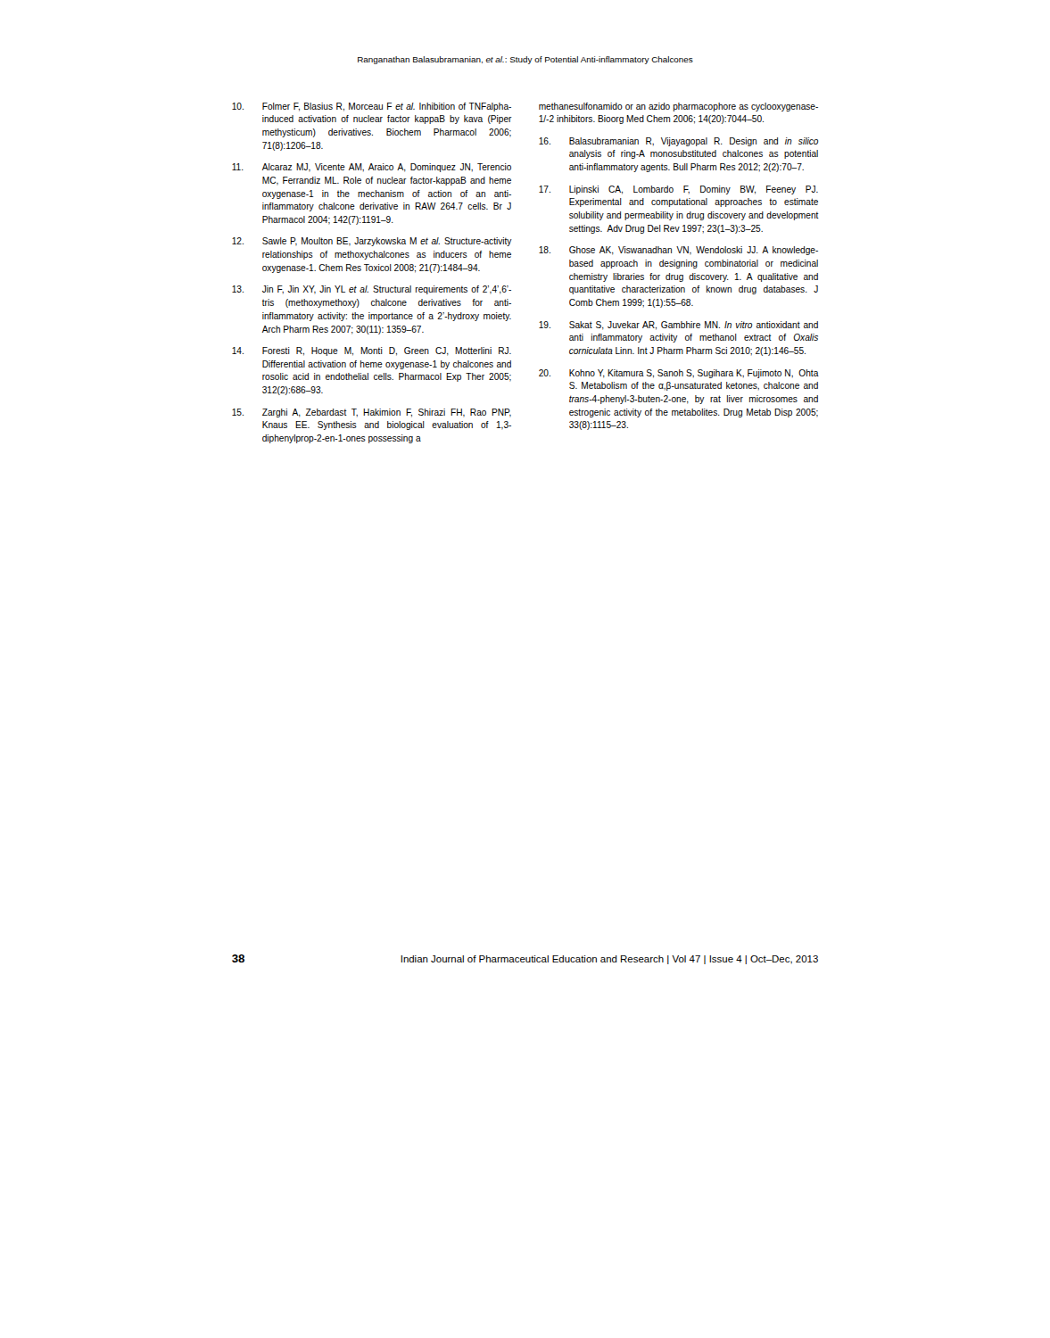Ranganathan Balasubramanian, et al.: Study of Potential Anti-inflammatory Chalcones
10. Folmer F, Blasius R, Morceau F et al. Inhibition of TNFalpha-induced activation of nuclear factor kappaB by kava (Piper methysticum) derivatives. Biochem Pharmacol 2006; 71(8):1206–18.
11. Alcaraz MJ, Vicente AM, Araico A, Dominquez JN, Terencio MC, Ferrandiz ML. Role of nuclear factor-kappaB and heme oxygenase-1 in the mechanism of action of an anti-inflammatory chalcone derivative in RAW 264.7 cells. Br J Pharmacol 2004; 142(7):1191–9.
12. Sawle P, Moulton BE, Jarzykowska M et al. Structure-activity relationships of methoxychalcones as inducers of heme oxygenase-1. Chem Res Toxicol 2008; 21(7):1484–94.
13. Jin F, Jin XY, Jin YL et al. Structural requirements of 2’,4’,6’-tris (methoxymethoxy) chalcone derivatives for anti-inflammatory activity: the importance of a 2’-hydroxy moiety. Arch Pharm Res 2007; 30(11): 1359–67.
14. Foresti R, Hoque M, Monti D, Green CJ, Motterlini RJ. Differential activation of heme oxygenase-1 by chalcones and rosolic acid in endothelial cells. Pharmacol Exp Ther 2005; 312(2):686–93.
15. Zarghi A, Zebardast T, Hakimion F, Shirazi FH, Rao PNP, Knaus EE. Synthesis and biological evaluation of 1,3-diphenylprop-2-en-1-ones possessing a
methanesulfonamido or an azido pharmacophore as cyclooxygenase-1/-2 inhibitors. Bioorg Med Chem 2006; 14(20):7044–50.
16. Balasubramanian R, Vijayagopal R. Design and in silico analysis of ring-A monosubstituted chalcones as potential anti-inflammatory agents. Bull Pharm Res 2012; 2(2):70–7.
17. Lipinski CA, Lombardo F, Dominy BW, Feeney PJ. Experimental and computational approaches to estimate solubility and permeability in drug discovery and development settings. Adv Drug Del Rev 1997; 23(1–3):3–25.
18. Ghose AK, Viswanadhan VN, Wendoloski JJ. A knowledge-based approach in designing combinatorial or medicinal chemistry libraries for drug discovery. 1. A qualitative and quantitative characterization of known drug databases. J Comb Chem 1999; 1(1):55–68.
19. Sakat S, Juvekar AR, Gambhire MN. In vitro antioxidant and anti inflammatory activity of methanol extract of Oxalis corniculata Linn. Int J Pharm Pharm Sci 2010; 2(1):146–55.
20. Kohno Y, Kitamura S, Sanoh S, Sugihara K, Fujimoto N, Ohta S. Metabolism of the α,β-unsaturated ketones, chalcone and trans-4-phenyl-3-buten-2-one, by rat liver microsomes and estrogenic activity of the metabolites. Drug Metab Disp 2005; 33(8):1115–23.
38
Indian Journal of Pharmaceutical Education and Research | Vol 47 | Issue 4 | Oct–Dec, 2013